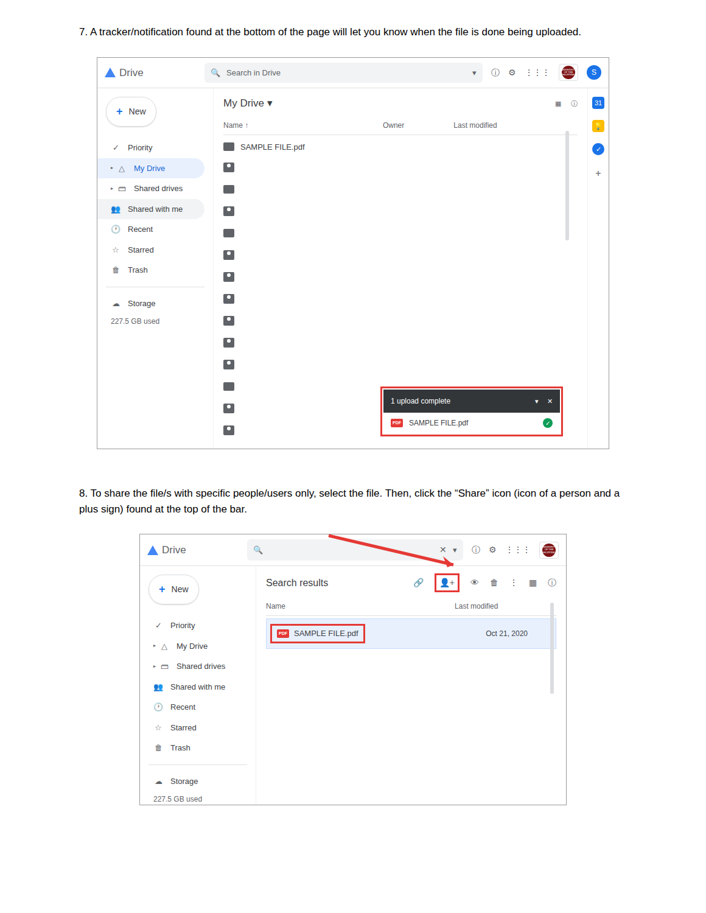7. A tracker/notification found at the bottom of the page will let you know when the file is done being uploaded.
Drive
🔍 Search in Drive ▾
ⓘ ⚙ ⋮⋮⋮
UNIVERSITY
OF THE
PHILIPPINES
S
+New
✓Priority
▸△My Drive
▸🗃Shared drives
👥Shared with me
🕐Recent
☆Starred
🗑Trash
☁Storage
227.5 GB used
My Drive ▾
▦ ⓘ
Name ↑
Owner
Last modified
SAMPLE FILE.pdf
1 upload complete
▾✕
PDF SAMPLE FILE.pdf ✓
31
💡
✓
+
8. To share the file/s with specific people/users only, select the file. Then, click the “Share” icon (icon of a person and a plus sign) found at the top of the bar.
Drive
🔍 ✕ ▾
ⓘ ⚙ ⋮⋮⋮
UNIVERSITY
OF THE
PHILIPPINES
+New
✓Priority
▸△My Drive
▸🗃Shared drives
👥Shared with me
🕐Recent
☆Starred
🗑Trash
☁Storage
227.5 GB used
Search results
🔗 👤+ 👁 🗑 ⋮ ▦ ⓘ
Name
Last modified
PDF SAMPLE FILE.pdf
Oct 21, 2020